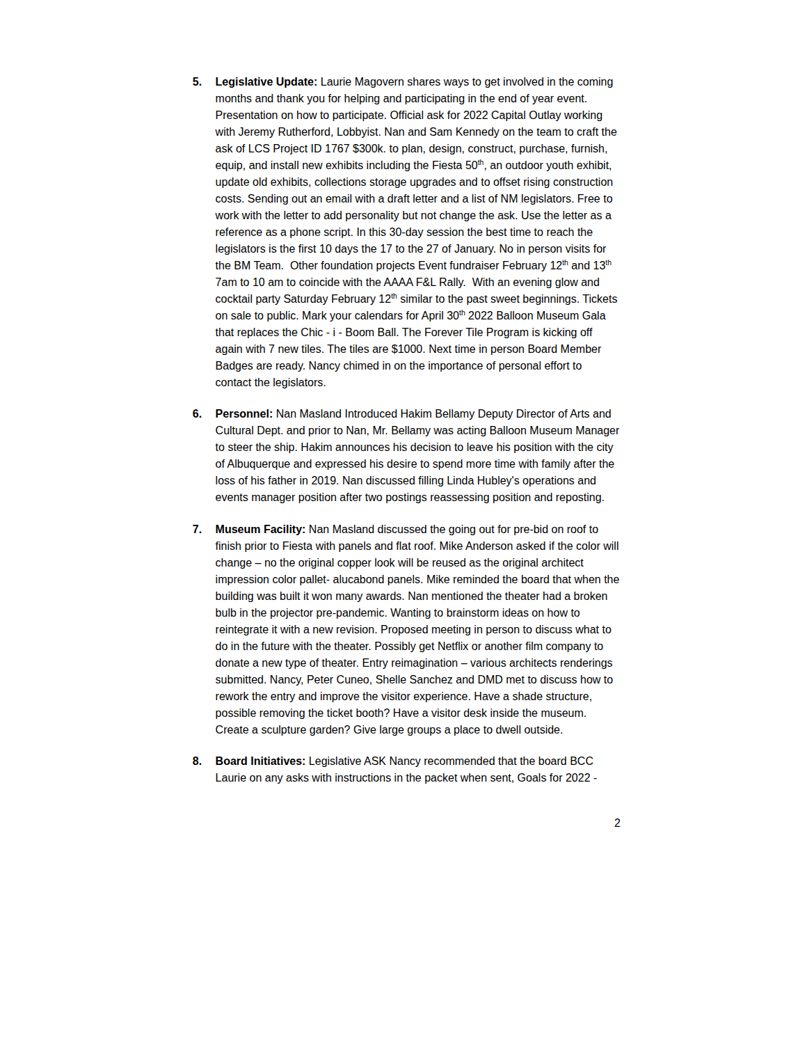5.
Legislative Update: Laurie Magovern shares ways to get involved in the coming months and thank you for helping and participating in the end of year event. Presentation on how to participate. Official ask for 2022 Capital Outlay working with Jeremy Rutherford, Lobbyist. Nan and Sam Kennedy on the team to craft the ask of LCS Project ID 1767 $300k. to plan, design, construct, purchase, furnish, equip, and install new exhibits including the Fiesta 50th, an outdoor youth exhibit, update old exhibits, collections storage upgrades and to offset rising construction costs. Sending out an email with a draft letter and a list of NM legislators. Free to work with the letter to add personality but not change the ask. Use the letter as a reference as a phone script. In this 30-day session the best time to reach the legislators is the first 10 days the 17 to the 27 of January. No in person visits for the BM Team. Other foundation projects Event fundraiser February 12th and 13th
7am to 10 am to coincide with the AAAA F&L Rally. With an evening glow and cocktail party Saturday February 12th similar to the past sweet beginnings. Tickets on sale to public. Mark your calendars for April 30th 2022 Balloon Museum Gala that replaces the Chic - i - Boom Ball. The Forever Tile Program is kicking off again with 7 new tiles. The tiles are $1000. Next time in person Board Member Badges are ready. Nancy chimed in on the importance of personal effort to contact the legislators.
6.
Personnel: Nan Masland Introduced Hakim Bellamy Deputy Director of Arts and Cultural Dept. and prior to Nan, Mr. Bellamy was acting Balloon Museum Manager to steer the ship. Hakim announces his decision to leave his position with the city of Albuquerque and expressed his desire to spend more time with family after the loss of his father in 2019. Nan discussed filling Linda Hubley's operations and events manager position after two postings reassessing position and reposting.
7.
Museum Facility: Nan Masland discussed the going out for pre-bid on roof to finish prior to Fiesta with panels and flat roof. Mike Anderson asked if the color will change – no the original copper look will be reused as the original architect impression color pallet- alucabond panels. Mike reminded the board that when the building was built it won many awards. Nan mentioned the theater had a broken bulb in the projector pre-pandemic. Wanting to brainstorm ideas on how to reintegrate it with a new revision. Proposed meeting in person to discuss what to do in the future with the theater. Possibly get Netflix or another film company to donate a new type of theater. Entry reimagination – various architects renderings submitted. Nancy, Peter Cuneo, Shelle Sanchez and DMD met to discuss how to rework the entry and improve the visitor experience. Have a shade structure, possible removing the ticket booth? Have a visitor desk inside the museum. Create a sculpture garden? Give large groups a place to dwell outside.
8.
Board Initiatives: Legislative ASK Nancy recommended that the board BCC Laurie on any asks with instructions in the packet when sent, Goals for 2022 -
2